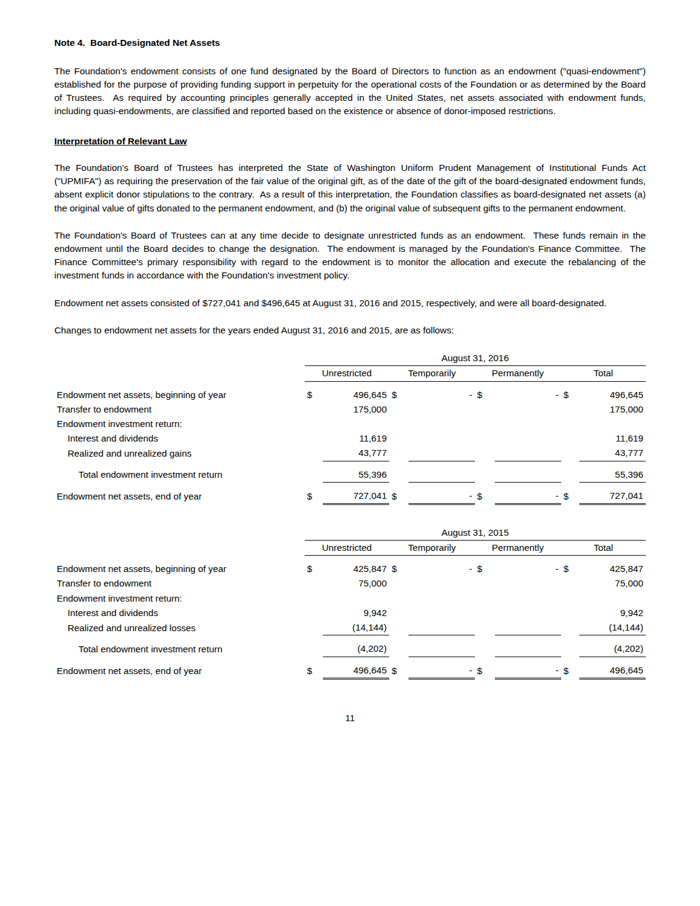Note 4. Board-Designated Net Assets
The Foundation's endowment consists of one fund designated by the Board of Directors to function as an endowment ("quasi-endowment") established for the purpose of providing funding support in perpetuity for the operational costs of the Foundation or as determined by the Board of Trustees. As required by accounting principles generally accepted in the United States, net assets associated with endowment funds, including quasi-endowments, are classified and reported based on the existence or absence of donor-imposed restrictions.
Interpretation of Relevant Law
The Foundation's Board of Trustees has interpreted the State of Washington Uniform Prudent Management of Institutional Funds Act ("UPMIFA") as requiring the preservation of the fair value of the original gift, as of the date of the gift of the board-designated endowment funds, absent explicit donor stipulations to the contrary. As a result of this interpretation, the Foundation classifies as board-designated net assets (a) the original value of gifts donated to the permanent endowment, and (b) the original value of subsequent gifts to the permanent endowment.
The Foundation's Board of Trustees can at any time decide to designate unrestricted funds as an endowment. These funds remain in the endowment until the Board decides to change the designation. The endowment is managed by the Foundation's Finance Committee. The Finance Committee's primary responsibility with regard to the endowment is to monitor the allocation and execute the rebalancing of the investment funds in accordance with the Foundation's investment policy.
Endowment net assets consisted of $727,041 and $496,645 at August 31, 2016 and 2015, respectively, and were all board-designated.
Changes to endowment net assets for the years ended August 31, 2016 and 2015, are as follows:
| | August 31, 2016 |
| | Unrestricted | Temporarily | Permanently | Total |
| Endowment net assets, beginning of year | $ | 496,645 | $ | - | $ | - | $ | 496,645 |
| Transfer to endowment | | 175,000 | | | | | | 175,000 |
| Endowment investment return: | | | | | | | | |
| Interest and dividends | | 11,619 | | | | | | 11,619 |
| Realized and unrealized gains | | 43,777 | | | | | | 43,777 |
| Total endowment investment return | | 55,396 | | | | | | 55,396 |
| Endowment net assets, end of year | $ | 727,041 | $ | - | $ | - | $ | 727,041 |
| | August 31, 2015 |
| | Unrestricted | Temporarily | Permanently | Total |
| Endowment net assets, beginning of year | $ | 425,847 | $ | - | $ | - | $ | 425,847 |
| Transfer to endowment | | 75,000 | | | | | | 75,000 |
| Endowment investment return: | | | | | | | | |
| Interest and dividends | | 9,942 | | | | | | 9,942 |
| Realized and unrealized losses | | (14,144) | | | | | | (14,144) |
| Total endowment investment return | | (4,202) | | | | | | (4,202) |
| Endowment net assets, end of year | $ | 496,645 | $ | - | $ | - | $ | 496,645 |
11